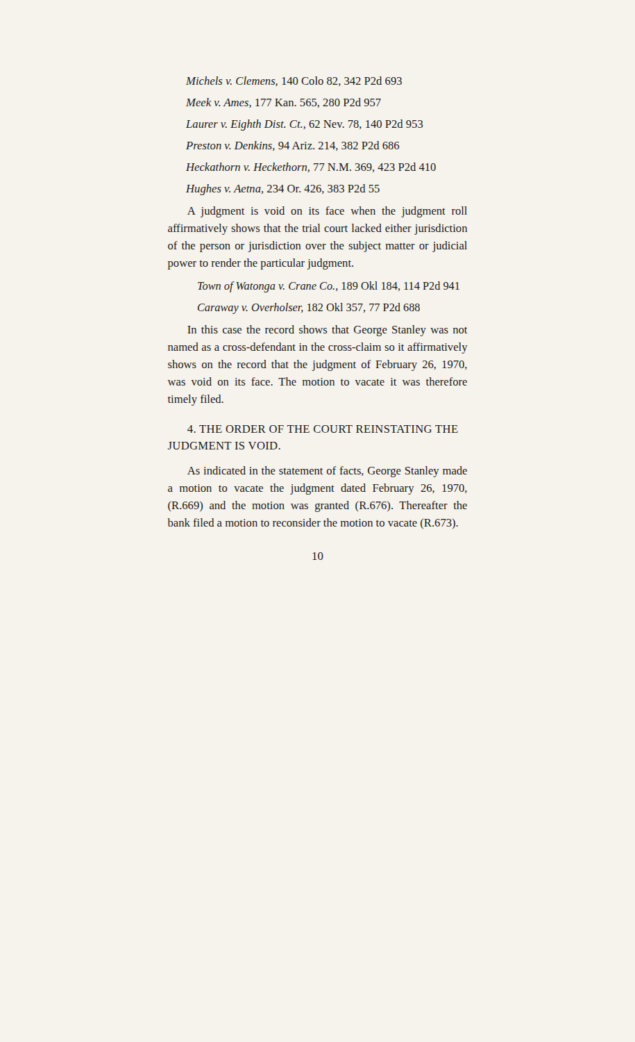Michels v. Clemens, 140 Colo 82, 342 P2d 693
Meek v. Ames, 177 Kan. 565, 280 P2d 957
Laurer v. Eighth Dist. Ct., 62 Nev. 78, 140 P2d 953
Preston v. Denkins, 94 Ariz. 214, 382 P2d 686
Heckathorn v. Heckethorn, 77 N.M. 369, 423 P2d 410
Hughes v. Aetna, 234 Or. 426, 383 P2d 55
A judgment is void on its face when the judgment roll affirmatively shows that the trial court lacked either jurisdiction of the person or jurisdiction over the subject matter or judicial power to render the particular judgment.
Town of Watonga v. Crane Co., 189 Okl 184, 114 P2d 941
Caraway v. Overholser, 182 Okl 357, 77 P2d 688
In this case the record shows that George Stanley was not named as a cross-defendant in the cross-claim so it affirmatively shows on the record that the judgment of February 26, 1970, was void on its face. The motion to vacate it was therefore timely filed.
4. THE ORDER OF THE COURT REIN­STATING THE JUDGMENT IS VOID.
As indicated in the statement of facts, George Stanley made a motion to vacate the judgment dated February 26, 1970, (R.669) and the motion was grant­ed (R.676). Thereafter the bank filed a motion to re­consider the motion to vacate (R.673).
10